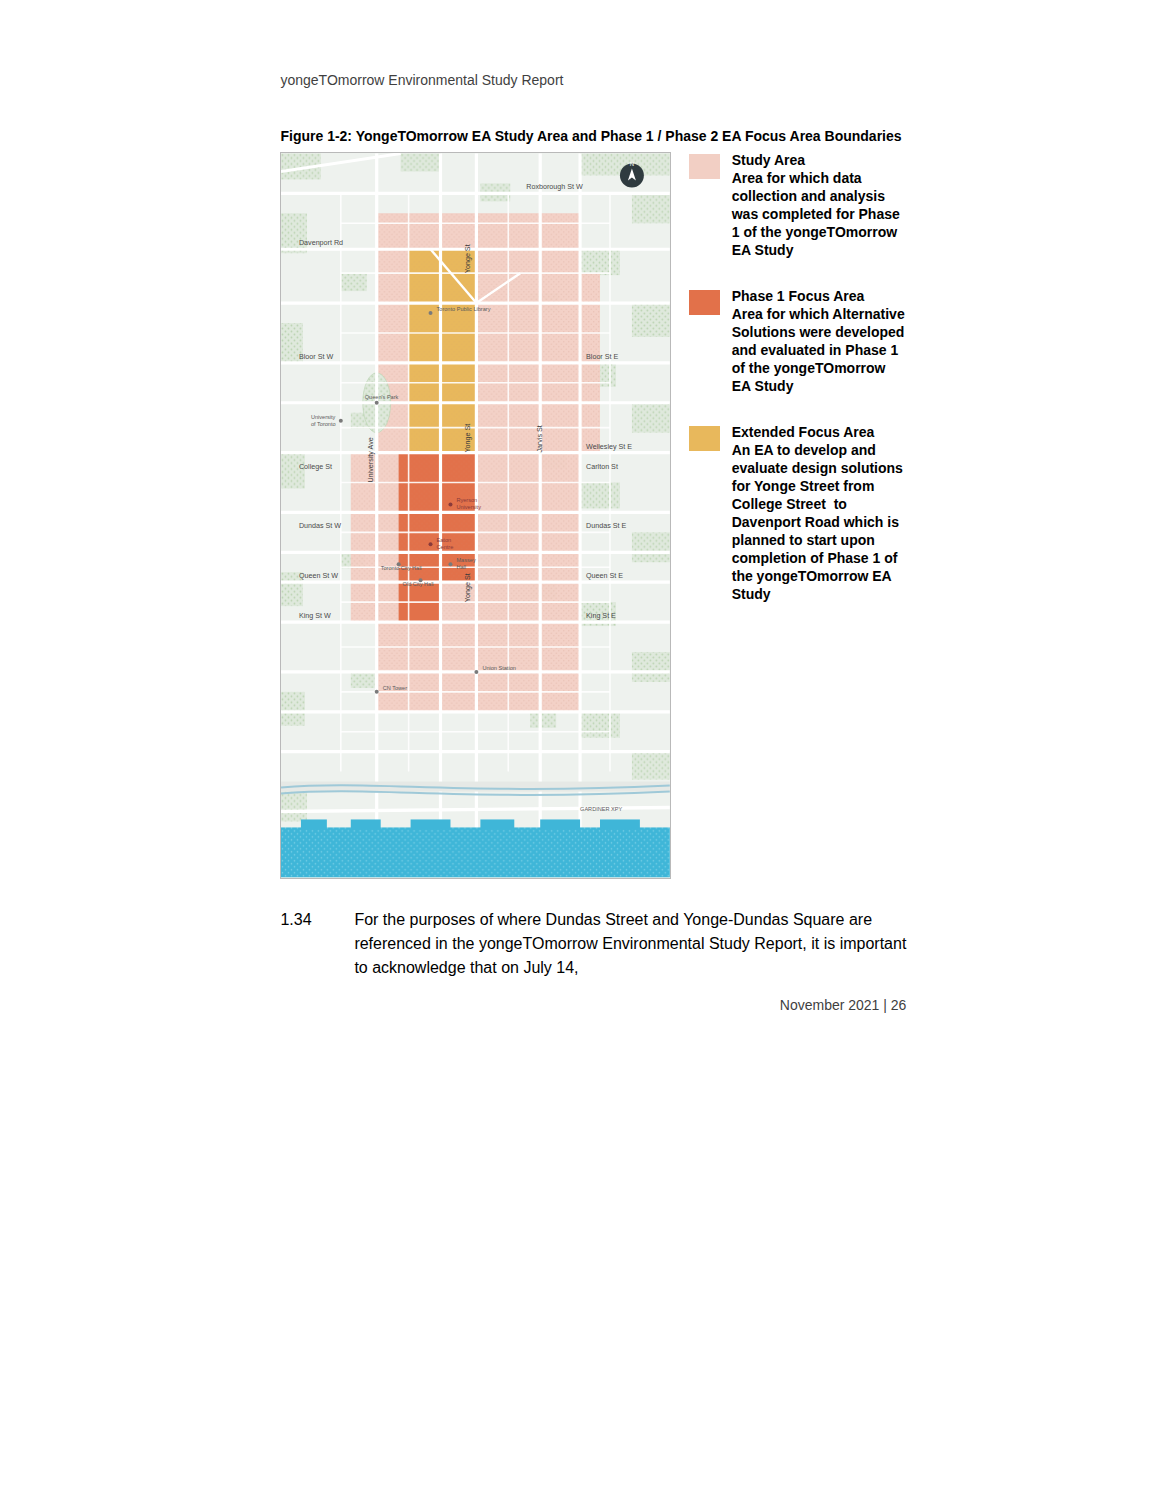yongeTOmorrow Environmental Study Report
Figure 1-2: YongeTOmorrow EA Study Area and Phase 1 / Phase 2 EA Focus Area Boundaries
N Roxborough St W Davenport Rd Bloor St W Bloor St E Wellesley St E College St Carlton St Dundas St W Dundas St E Queen St W Queen St E King St W King St E Yonge St Yonge St Yonge St University Ave Jarvis St Toronto Public Library Queen's Park University of Toronto Ryerson University Eaton Centre Toronto City Hall Massey Hall Old City Hall Union Station CN Tower GARDINER XPY
Study Area Area for which data collection and analysis was completed for Phase 1 of the yongeTOmorrow EA Study
Phase 1 Focus Area Area for which Alternative Solutions were developed and evaluated in Phase 1 of the yongeTOmorrow EA Study
Extended Focus Area An EA to develop and evaluate design solutions for Yonge Street from College Street to Davenport Road which is planned to start upon completion of Phase 1 of the yongeTOmorrow EA Study
1.34
For the purposes of where Dundas Street and Yonge-Dundas Square are referenced in the yongeTOmorrow Environmental Study Report, it is important to acknowledge that on July 14,
November 2021 | 26